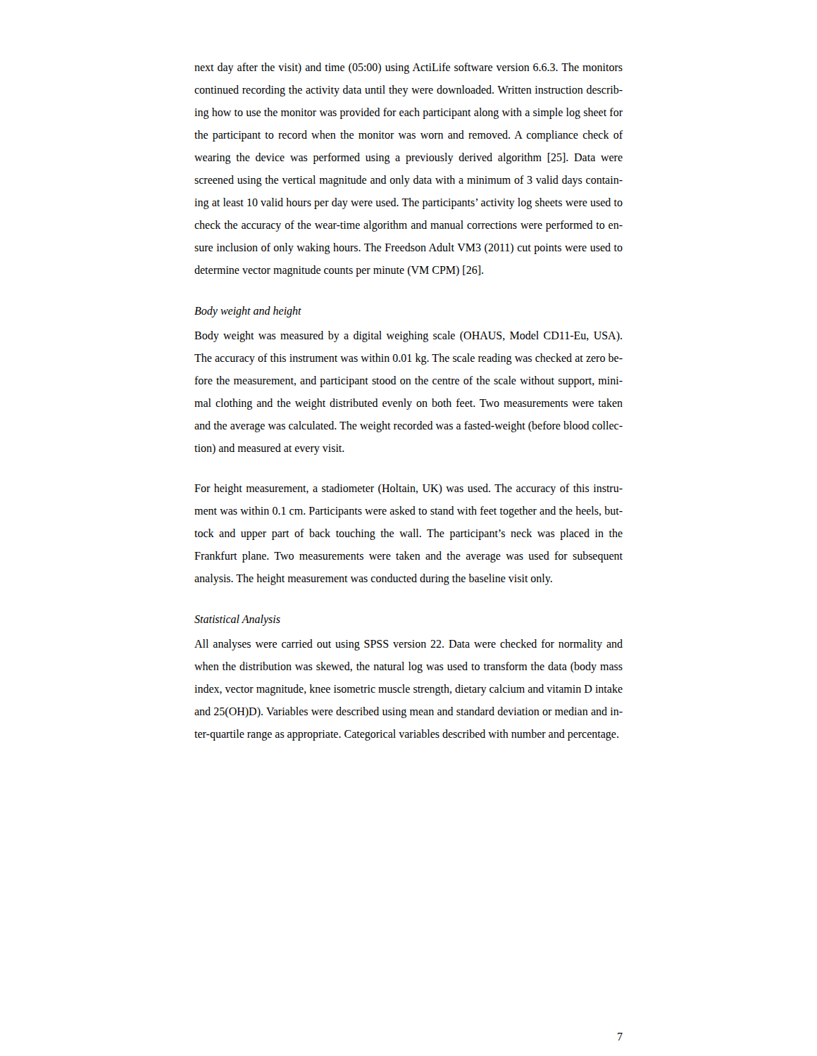next day after the visit) and time (05:00) using ActiLife software version 6.6.3. The monitors continued recording the activity data until they were downloaded. Written instruction describing how to use the monitor was provided for each participant along with a simple log sheet for the participant to record when the monitor was worn and removed. A compliance check of wearing the device was performed using a previously derived algorithm [25]. Data were screened using the vertical magnitude and only data with a minimum of 3 valid days containing at least 10 valid hours per day were used. The participants’ activity log sheets were used to check the accuracy of the wear-time algorithm and manual corrections were performed to ensure inclusion of only waking hours. The Freedson Adult VM3 (2011) cut points were used to determine vector magnitude counts per minute (VM CPM) [26].
Body weight and height
Body weight was measured by a digital weighing scale (OHAUS, Model CD11-Eu, USA). The accuracy of this instrument was within 0.01 kg. The scale reading was checked at zero before the measurement, and participant stood on the centre of the scale without support, minimal clothing and the weight distributed evenly on both feet. Two measurements were taken and the average was calculated. The weight recorded was a fasted-weight (before blood collection) and measured at every visit.
For height measurement, a stadiometer (Holtain, UK) was used. The accuracy of this instrument was within 0.1 cm. Participants were asked to stand with feet together and the heels, buttock and upper part of back touching the wall. The participant’s neck was placed in the Frankfurt plane. Two measurements were taken and the average was used for subsequent analysis. The height measurement was conducted during the baseline visit only.
Statistical Analysis
All analyses were carried out using SPSS version 22. Data were checked for normality and when the distribution was skewed, the natural log was used to transform the data (body mass index, vector magnitude, knee isometric muscle strength, dietary calcium and vitamin D intake and 25(OH)D). Variables were described using mean and standard deviation or median and inter-quartile range as appropriate. Categorical variables described with number and percentage.
7